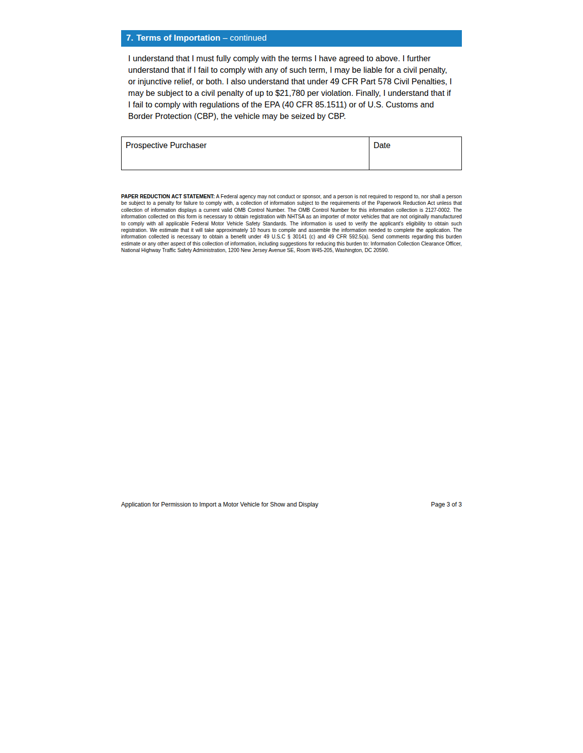7. Terms of Importation – continued
I understand that I must fully comply with the terms I have agreed to above. I further understand that if I fail to comply with any of such term, I may be liable for a civil penalty, or injunctive relief, or both. I also understand that under 49 CFR Part 578 Civil Penalties, I may be subject to a civil penalty of up to $21,780 per violation. Finally, I understand that if I fail to comply with regulations of the EPA (40 CFR 85.1511) or of U.S. Customs and Border Protection (CBP), the vehicle may be seized by CBP.
| Prospective Purchaser | Date |
PAPER REDUCTION ACT STATEMENT: A Federal agency may not conduct or sponsor, and a person is not required to respond to, nor shall a person be subject to a penalty for failure to comply with, a collection of information subject to the requirements of the Paperwork Reduction Act unless that collection of information displays a current valid OMB Control Number. The OMB Control Number for this information collection is 2127-0002. The information collected on this form is necessary to obtain registration with NHTSA as an importer of motor vehicles that are not originally manufactured to comply with all applicable Federal Motor Vehicle Safety Standards. The information is used to verify the applicant's eligibility to obtain such registration. We estimate that it will take approximately 10 hours to compile and assemble the information needed to complete the application. The information collected is necessary to obtain a benefit under 49 U.S.C § 30141 (c) and 49 CFR 592.5(a). Send comments regarding this burden estimate or any other aspect of this collection of information, including suggestions for reducing this burden to: Information Collection Clearance Officer, National Highway Traffic Safety Administration, 1200 New Jersey Avenue SE, Room W45-205, Washington, DC 20590.
Application for Permission to Import a Motor Vehicle for Show and Display
Page 3 of 3